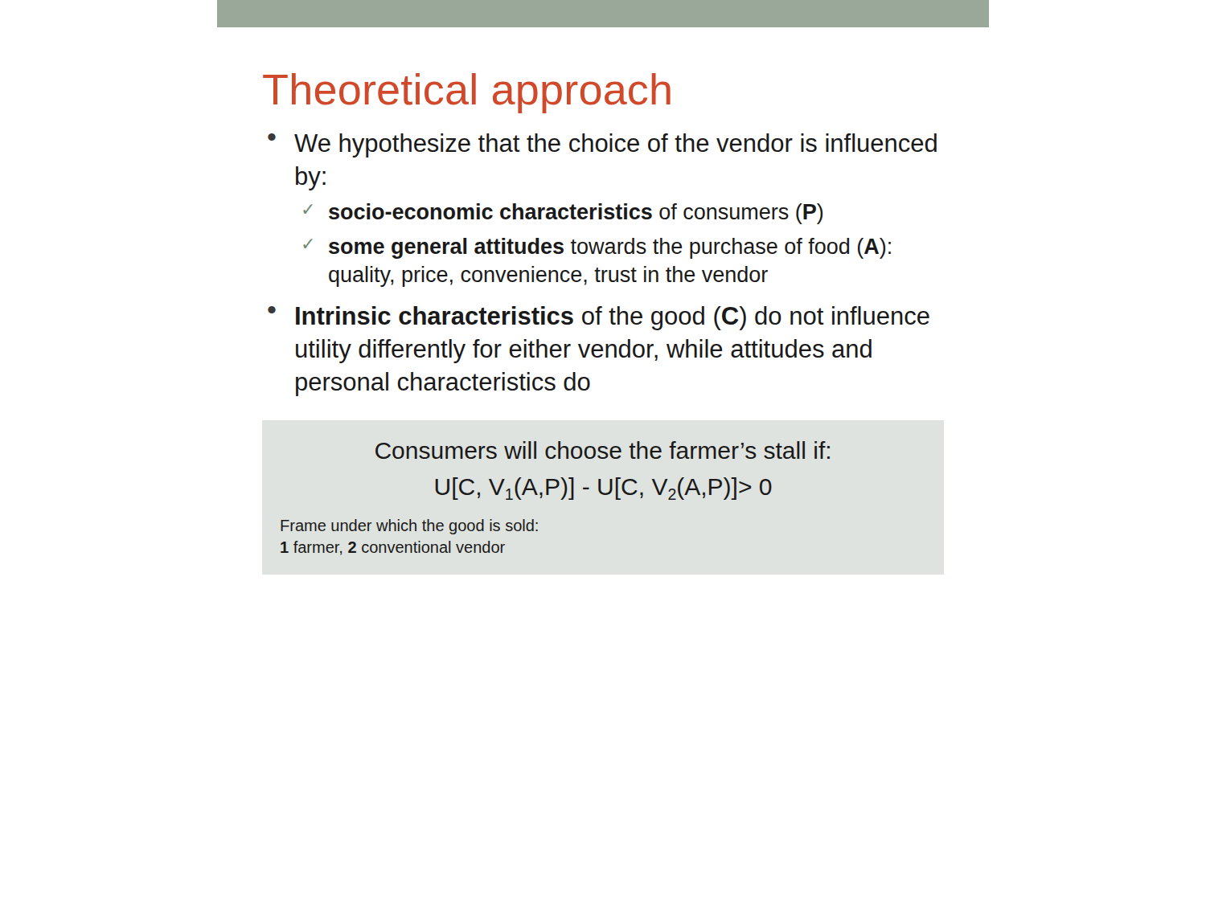Theoretical approach
We hypothesize that the choice of the vendor is influenced by:
socio-economic characteristics of consumers (P)
some general attitudes towards the purchase of food (A): quality, price, convenience, trust in the vendor
Intrinsic characteristics of the good (C) do not influence utility differently for either vendor, while attitudes and personal characteristics do
Consumers will choose the farmer’s stall if:
U[C, V1(A,P)] - U[C, V2(A,P)]> 0
Frame under which the good is sold:
1 farmer, 2 conventional vendor